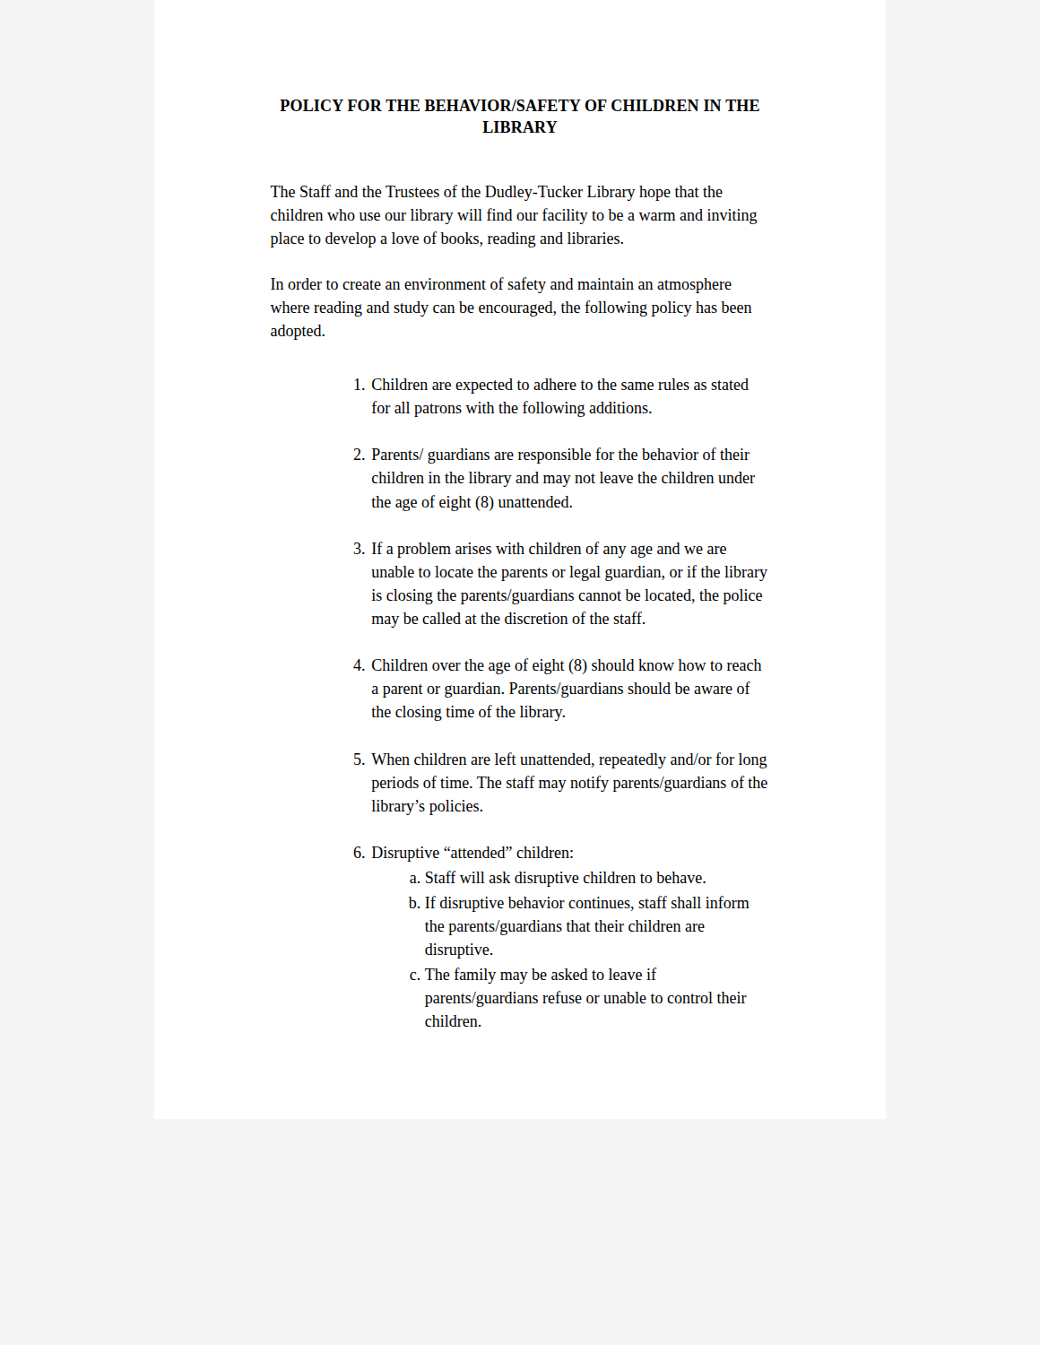Policy for the Behavior/Safety of Children in the Library
The Staff and the Trustees of the Dudley-Tucker Library hope that the children who use our library will find our facility to be a warm and inviting place to develop a love of books, reading and libraries.
In order to create an environment of safety and maintain an atmosphere where reading and study can be encouraged, the following policy has been adopted.
Children are expected to adhere to the same rules as stated for all patrons with the following additions.
Parents/ guardians are responsible for the behavior of their children in the library and may not leave the children under the age of eight (8) unattended.
If a problem arises with children of any age and we are unable to locate the parents or legal guardian, or if the library is closing the parents/guardians cannot be located, the police may be called at the discretion of the staff.
Children over the age of eight (8) should know how to reach a parent or guardian. Parents/guardians should be aware of the closing time of the library.
When children are left unattended, repeatedly and/or for long periods of time. The staff may notify parents/guardians of the library’s policies.
Disruptive “attended” children:
Staff will ask disruptive children to behave.
If disruptive behavior continues, staff shall inform the parents/guardians that their children are disruptive.
The family may be asked to leave if parents/guardians refuse or unable to control their children.